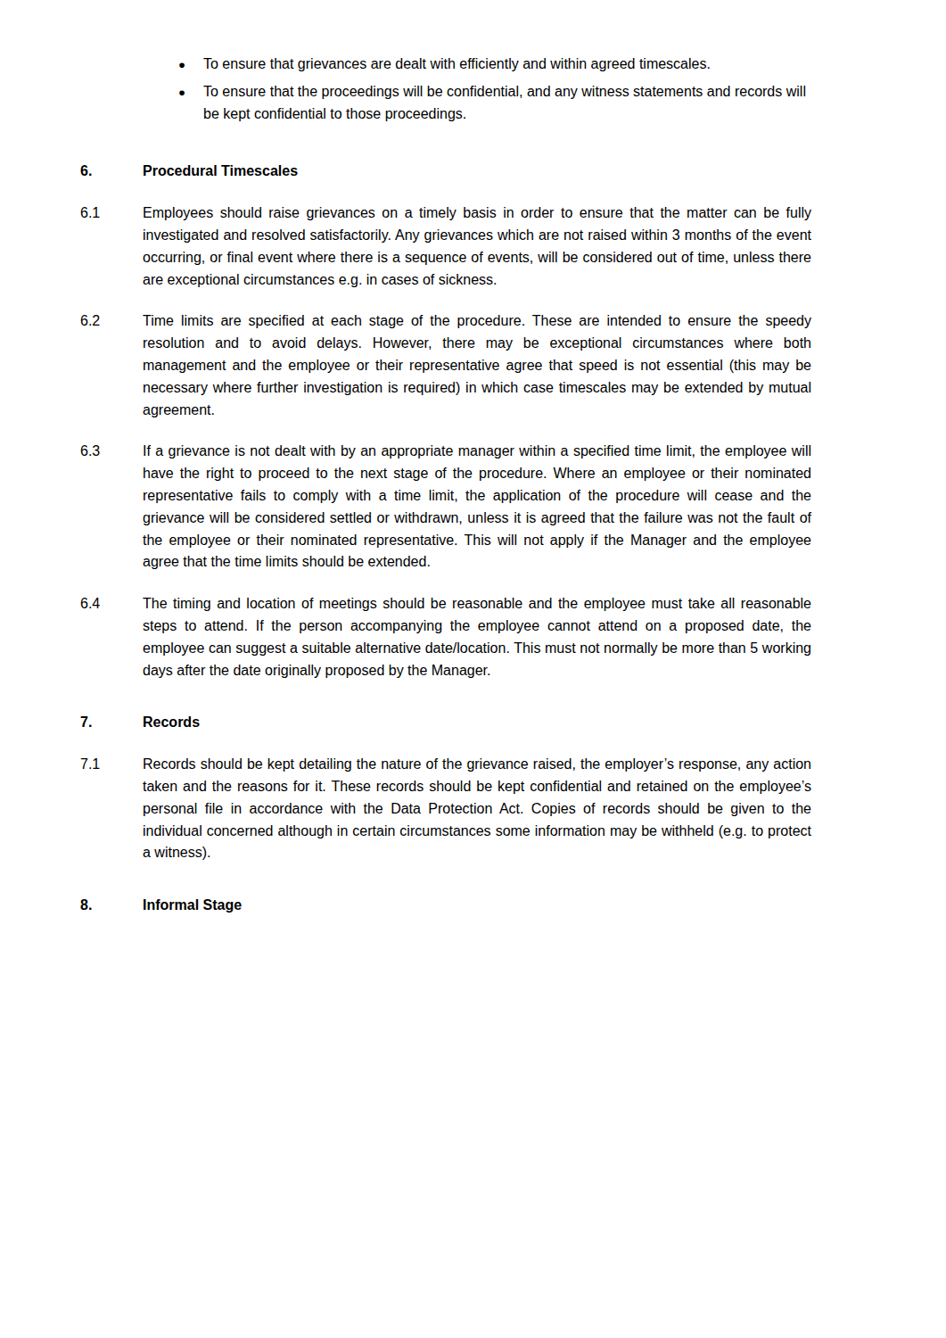To ensure that grievances are dealt with efficiently and within agreed timescales.
To ensure that the proceedings will be confidential, and any witness statements and records will be kept confidential to those proceedings.
6. Procedural Timescales
6.1
Employees should raise grievances on a timely basis in order to ensure that the matter can be fully investigated and resolved satisfactorily. Any grievances which are not raised within 3 months of the event occurring, or final event where there is a sequence of events, will be considered out of time, unless there are exceptional circumstances e.g. in cases of sickness.
6.2
Time limits are specified at each stage of the procedure. These are intended to ensure the speedy resolution and to avoid delays. However, there may be exceptional circumstances where both management and the employee or their representative agree that speed is not essential (this may be necessary where further investigation is required) in which case timescales may be extended by mutual agreement.
6.3
If a grievance is not dealt with by an appropriate manager within a specified time limit, the employee will have the right to proceed to the next stage of the procedure. Where an employee or their nominated representative fails to comply with a time limit, the application of the procedure will cease and the grievance will be considered settled or withdrawn, unless it is agreed that the failure was not the fault of the employee or their nominated representative. This will not apply if the Manager and the employee agree that the time limits should be extended.
6.4
The timing and location of meetings should be reasonable and the employee must take all reasonable steps to attend. If the person accompanying the employee cannot attend on a proposed date, the employee can suggest a suitable alternative date/location. This must not normally be more than 5 working days after the date originally proposed by the Manager.
7. Records
7.1
Records should be kept detailing the nature of the grievance raised, the employer’s response, any action taken and the reasons for it. These records should be kept confidential and retained on the employee’s personal file in accordance with the Data Protection Act. Copies of records should be given to the individual concerned although in certain circumstances some information may be withheld (e.g. to protect a witness).
8. Informal Stage